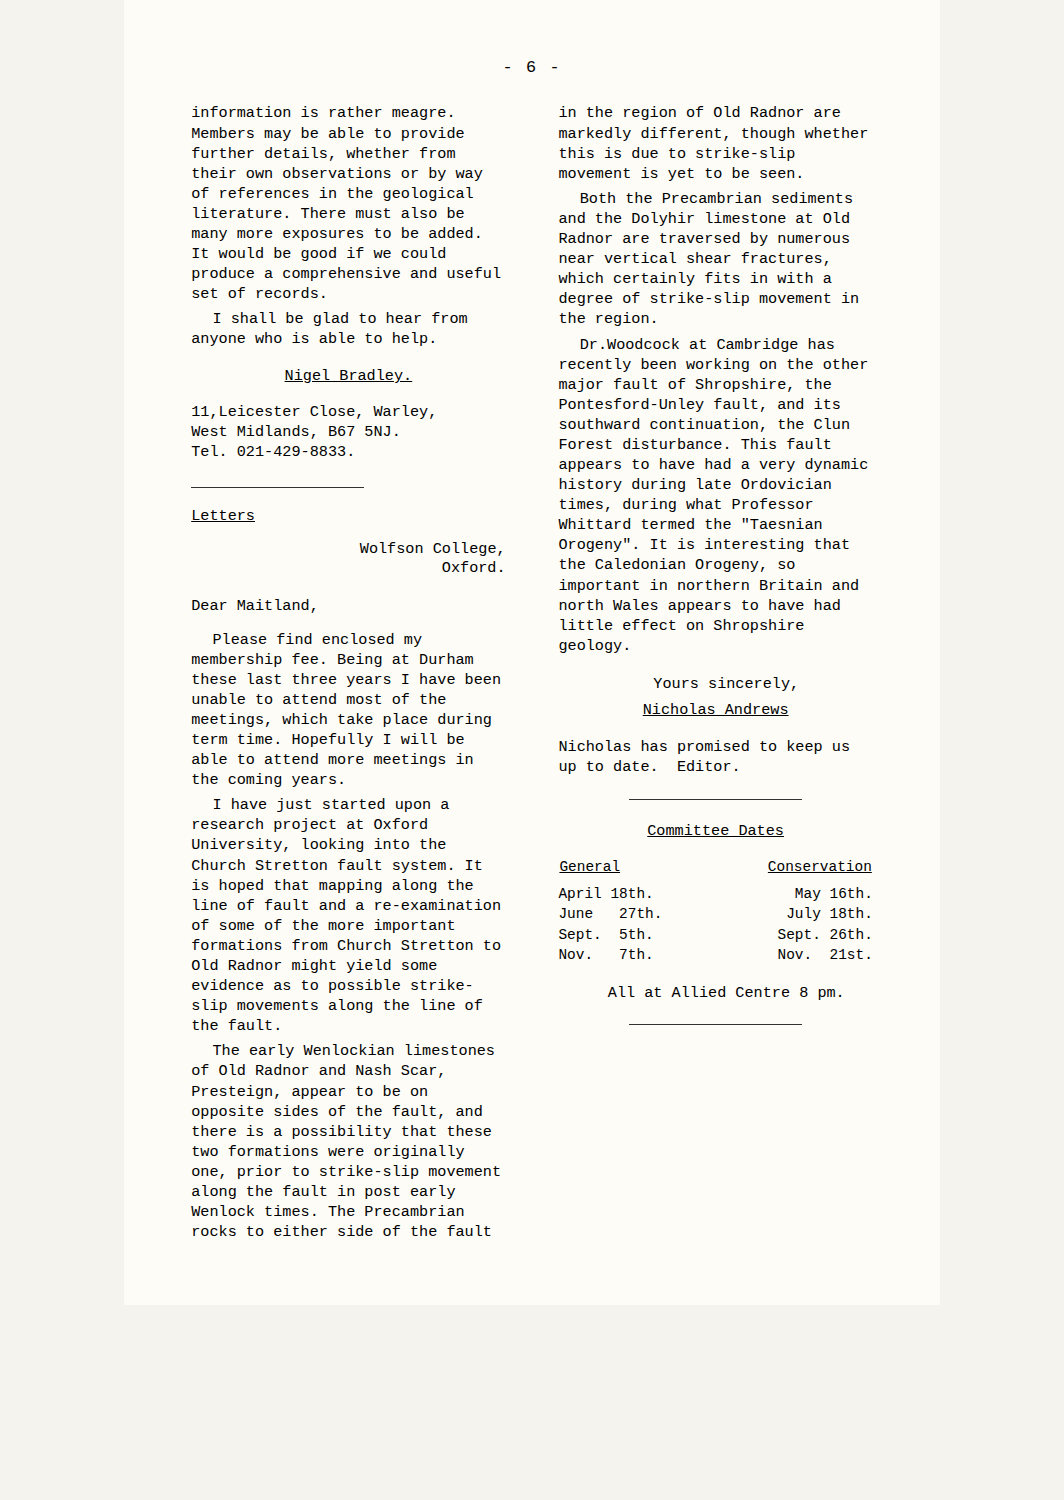- 6 -
information is rather meagre. Members may be able to provide further details, whether from their own observations or by way of references in the geological literature. There must also be many more exposures to be added. It would be good if we could produce a comprehensive and useful set of records.
I shall be glad to hear from anyone who is able to help.
Nigel Bradley.
11,Leicester Close, Warley,
West Midlands, B67 5NJ.
Tel. 021-429-8833.
Letters
Wolfson College,
Oxford.
Dear Maitland,
Please find enclosed my membership fee. Being at Durham these last three years I have been unable to attend most of the meetings, which take place during term time. Hopefully I will be able to attend more meetings in the coming years.
I have just started upon a research project at Oxford University, looking into the Church Stretton fault system. It is hoped that mapping along the line of fault and a re-examination of some of the more important formations from Church Stretton to Old Radnor might yield some evidence as to possible strike-slip movements along the line of the fault.
The early Wenlockian limestones of Old Radnor and Nash Scar, Presteign, appear to be on opposite sides of the fault, and there is a possibility that these two formations were originally one, prior to strike-slip movement along the fault in post early Wenlock times. The Precambrian rocks to either side of the fault
in the region of Old Radnor are markedly different, though whether this is due to strike-slip movement is yet to be seen.
Both the Precambrian sediments and the Dolyhir limestone at Old Radnor are traversed by numerous near vertical shear fractures, which certainly fits in with a degree of strike-slip movement in the region.
Dr.Woodcock at Cambridge has recently been working on the other major fault of Shropshire, the Pontesford-Unley fault, and its southward continuation, the Clun Forest disturbance. This fault appears to have had a very dynamic history during late Ordovician times, during what Professor Whittard termed the "Taesnian Orogeny". It is interesting that the Caledonian Orogeny, so important in northern Britain and north Wales appears to have had little effect on Shropshire geology.
Yours sincerely,
Nicholas Andrews
Nicholas has promised to keep us up to date. Editor.
Committee Dates
| General | Conservation |
| --- | --- |
| April 18th. | May 16th. |
| June 27th. | July 18th. |
| Sept. 5th. | Sept. 26th. |
| Nov. 7th. | Nov. 21st. |
All at Allied Centre 8 pm.